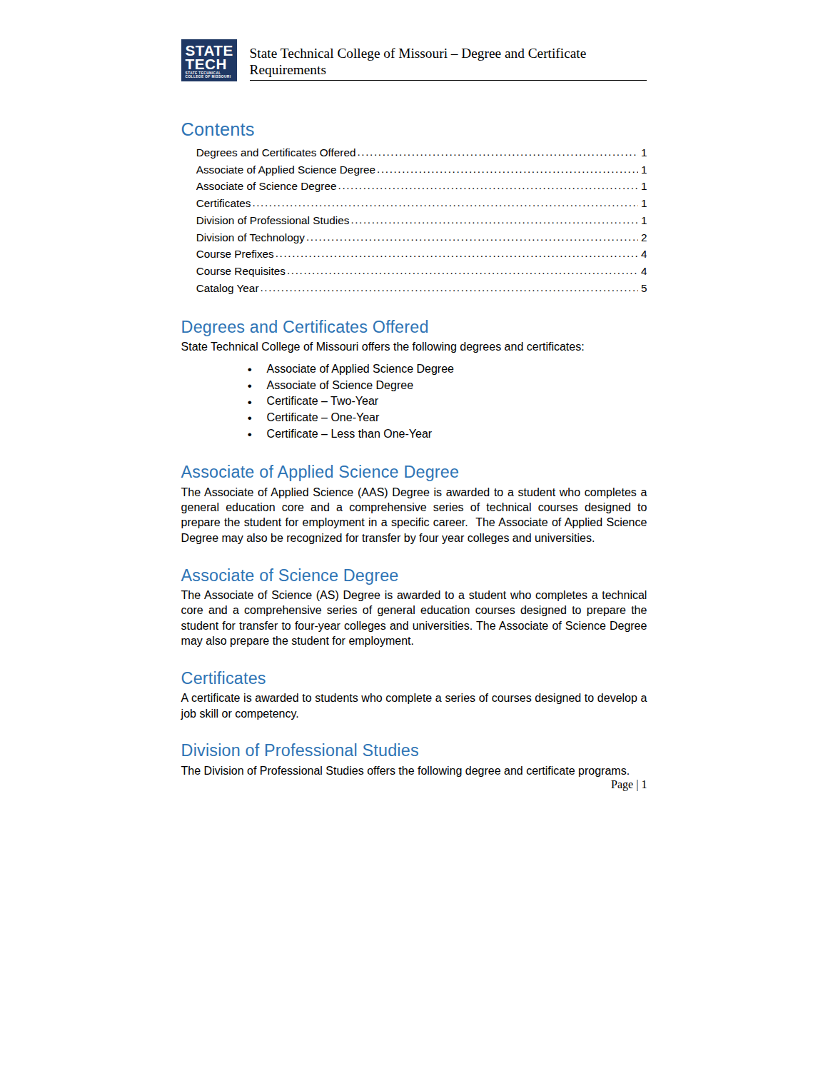STATE
TECH STATE TECHNICAL COLLEGE OF MISSOURI
State Technical College of Missouri – Degree and Certificate Requirements
Contents
Degrees and Certificates Offered........................................................................................... 1
Associate of Applied Science Degree..................................................................................... 1
Associate of Science Degree................................................................................................. 1
Certificates................................................................................................................................. 1
Division of Professional Studies............................................................................................. 1
Division of Technology......................................................................................................... 2
Course Prefixes......................................................................................................................... 4
Course Requisites..................................................................................................................... 4
Catalog Year............................................................................................................................... 5
Degrees and Certificates Offered
State Technical College of Missouri offers the following degrees and certificates:
Associate of Applied Science Degree
Associate of Science Degree
Certificate – Two-Year
Certificate – One-Year
Certificate – Less than One-Year
Associate of Applied Science Degree
The Associate of Applied Science (AAS) Degree is awarded to a student who completes a general education core and a comprehensive series of technical courses designed to prepare the student for employment in a specific career. The Associate of Applied Science Degree may also be recognized for transfer by four year colleges and universities.
Associate of Science Degree
The Associate of Science (AS) Degree is awarded to a student who completes a technical core and a comprehensive series of general education courses designed to prepare the student for transfer to four-year colleges and universities. The Associate of Science Degree may also prepare the student for employment.
Certificates
A certificate is awarded to students who complete a series of courses designed to develop a job skill or competency.
Division of Professional Studies
The Division of Professional Studies offers the following degree and certificate programs.
Page | 1